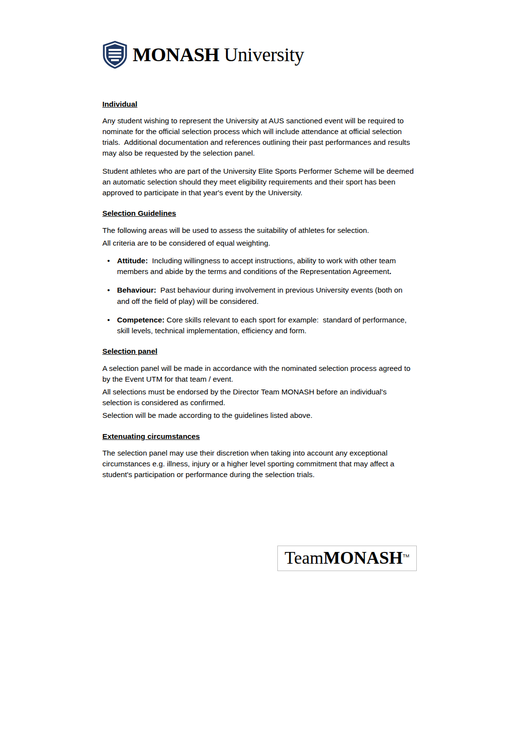MONASH University
Individual
Any student wishing to represent the University at AUS sanctioned event will be required to nominate for the official selection process which will include attendance at official selection trials. Additional documentation and references outlining their past performances and results may also be requested by the selection panel.
Student athletes who are part of the University Elite Sports Performer Scheme will be deemed an automatic selection should they meet eligibility requirements and their sport has been approved to participate in that year's event by the University.
Selection Guidelines
The following areas will be used to assess the suitability of athletes for selection.
All criteria are to be considered of equal weighting.
Attitude: Including willingness to accept instructions, ability to work with other team members and abide by the terms and conditions of the Representation Agreement.
Behaviour: Past behaviour during involvement in previous University events (both on and off the field of play) will be considered.
Competence: Core skills relevant to each sport for example: standard of performance, skill levels, technical implementation, efficiency and form.
Selection panel
A selection panel will be made in accordance with the nominated selection process agreed to by the Event UTM for that team / event.
All selections must be endorsed by the Director Team MONASH before an individual's selection is considered as confirmed.
Selection will be made according to the guidelines listed above.
Extenuating circumstances
The selection panel may use their discretion when taking into account any exceptional circumstances e.g. illness, injury or a higher level sporting commitment that may affect a student's participation or performance during the selection trials.
Team MONASHTM